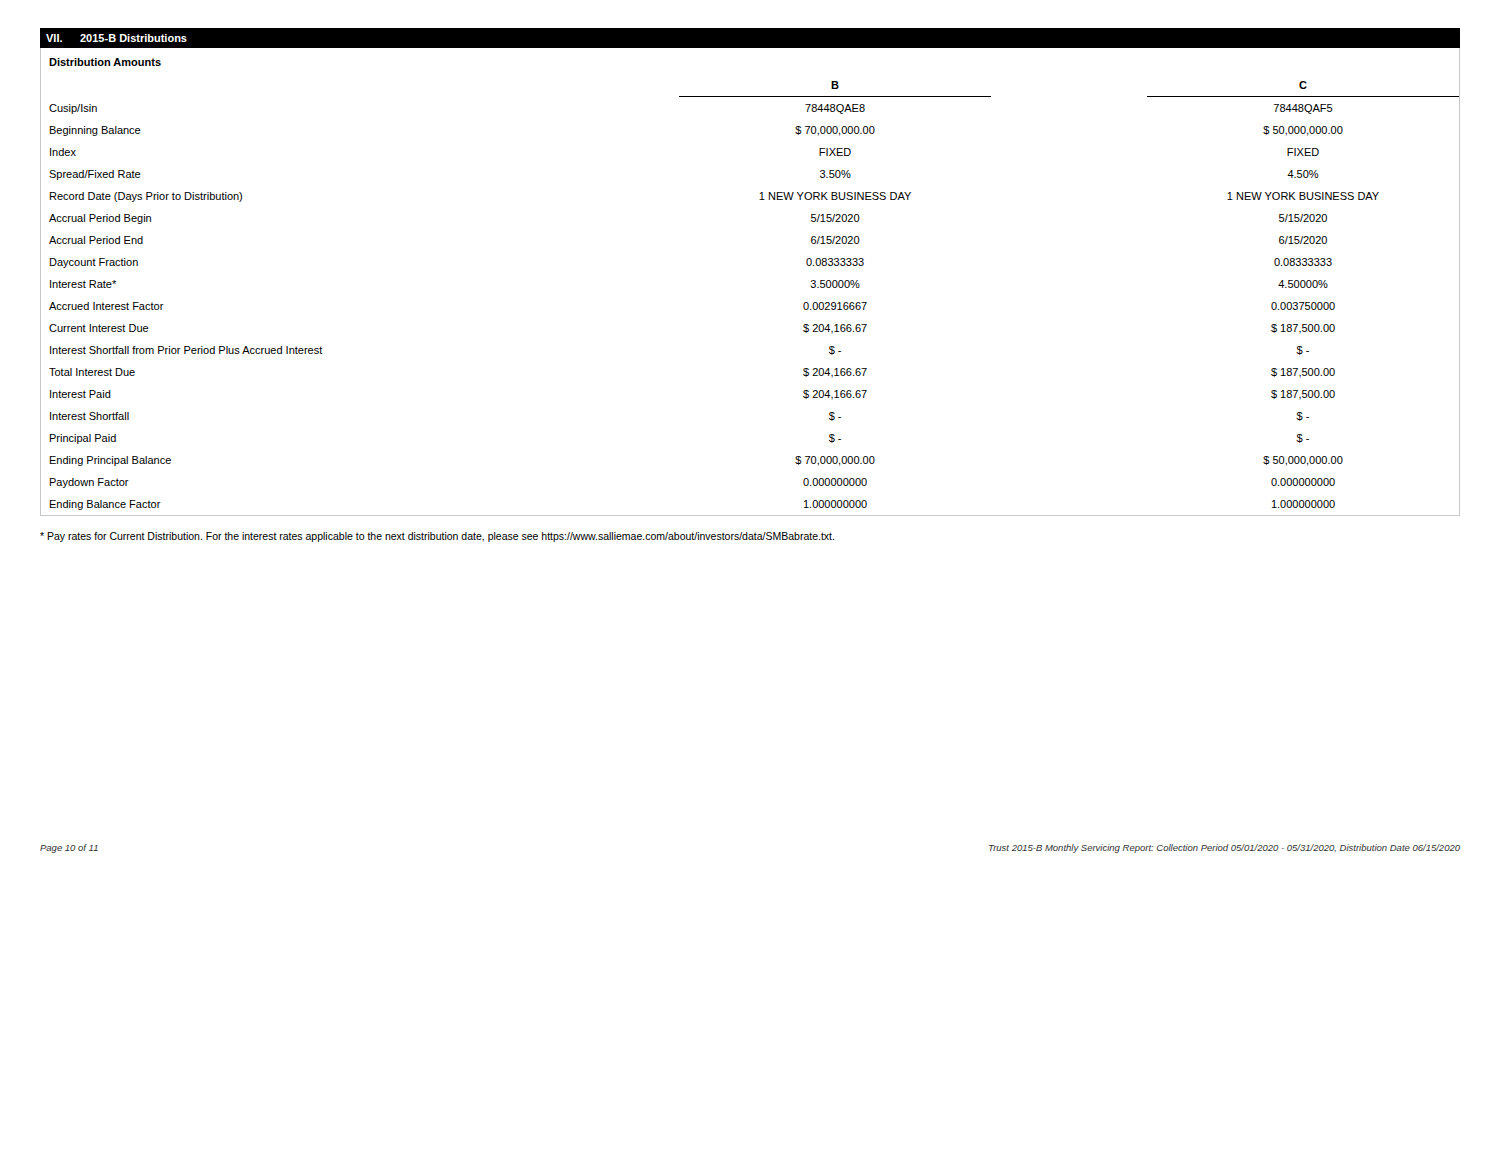VII. 2015-B Distributions
| Distribution Amounts |
| | | B | | C |
| Cusip/Isin | | 78448QAE8 | | 78448QAF5 |
| Beginning Balance | | $ 70,000,000.00 | | $ 50,000,000.00 |
| Index | | FIXED | | FIXED |
| Spread/Fixed Rate | | 3.50% | | 4.50% |
| Record Date (Days Prior to Distribution) | | 1 NEW YORK BUSINESS DAY | | 1 NEW YORK BUSINESS DAY |
| Accrual Period Begin | | 5/15/2020 | | 5/15/2020 |
| Accrual Period End | | 6/15/2020 | | 6/15/2020 |
| Daycount Fraction | | 0.08333333 | | 0.08333333 |
| Interest Rate* | | 3.50000% | | 4.50000% |
| Accrued Interest Factor | | 0.002916667 | | 0.003750000 |
| Current Interest Due | | $ 204,166.67 | | $ 187,500.00 |
| Interest Shortfall from Prior Period Plus Accrued Interest | | $ - | | $ - |
| Total Interest Due | | $ 204,166.67 | | $ 187,500.00 |
| Interest Paid | | $ 204,166.67 | | $ 187,500.00 |
| Interest Shortfall | | $ - | | $ - |
| Principal Paid | | $ - | | $ - |
| Ending Principal Balance | | $ 70,000,000.00 | | $ 50,000,000.00 |
| Paydown Factor | | 0.000000000 | | 0.000000000 |
| Ending Balance Factor | | 1.000000000 | | 1.000000000 |
* Pay rates for Current Distribution. For the interest rates applicable to the next distribution date, please see https://www.salliemae.com/about/investors/data/SMBabrate.txt.
Page 10 of 11
Trust 2015-B Monthly Servicing Report: Collection Period 05/01/2020 - 05/31/2020, Distribution Date 06/15/2020